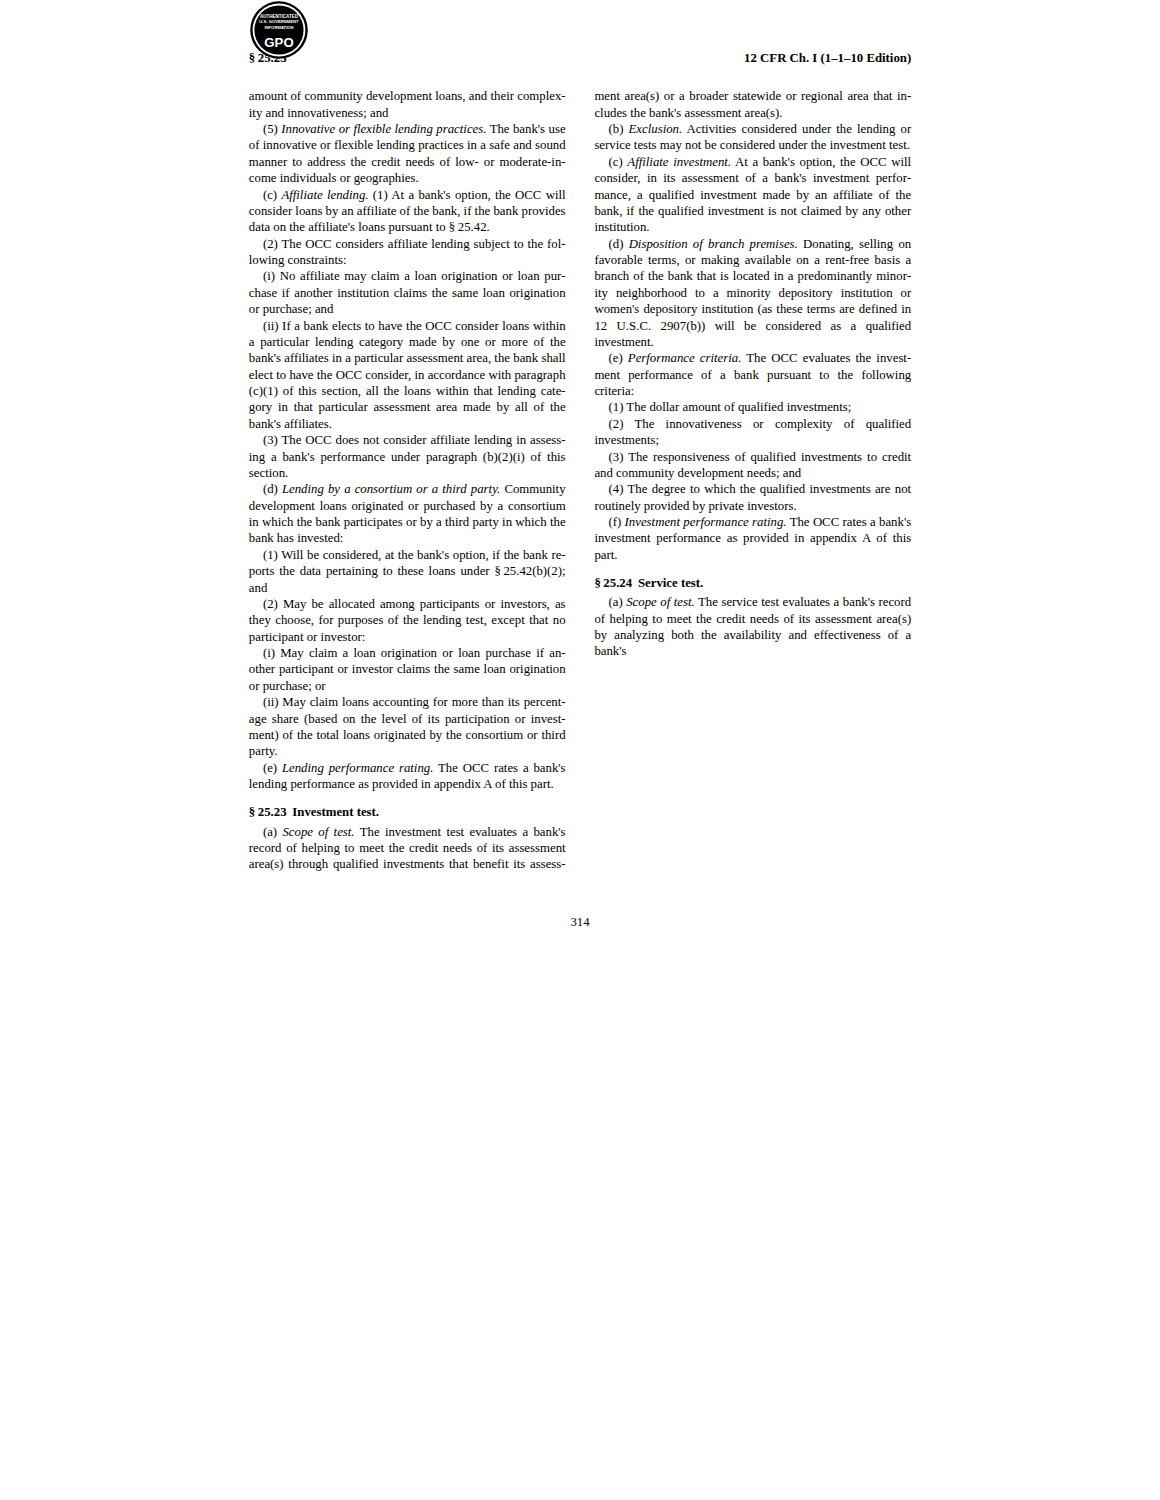AUTHENTICATED U.S. GOVERNMENT INFORMATION GPO
§ 25.23
12 CFR Ch. I (1–1–10 Edition)
amount of community development loans, and their complexity and innovativeness; and
(5) Innovative or flexible lending practices. The bank's use of innovative or flexible lending practices in a safe and sound manner to address the credit needs of low- or moderate-income individuals or geographies.
(c) Affiliate lending. (1) At a bank's option, the OCC will consider loans by an affiliate of the bank, if the bank provides data on the affiliate's loans pursuant to § 25.42.
(2) The OCC considers affiliate lending subject to the following constraints:
(i) No affiliate may claim a loan origination or loan purchase if another institution claims the same loan origination or purchase; and
(ii) If a bank elects to have the OCC consider loans within a particular lending category made by one or more of the bank's affiliates in a particular assessment area, the bank shall elect to have the OCC consider, in accordance with paragraph (c)(1) of this section, all the loans within that lending category in that particular assessment area made by all of the bank's affiliates.
(3) The OCC does not consider affiliate lending in assessing a bank's performance under paragraph (b)(2)(i) of this section.
(d) Lending by a consortium or a third party. Community development loans originated or purchased by a consortium in which the bank participates or by a third party in which the bank has invested:
(1) Will be considered, at the bank's option, if the bank reports the data pertaining to these loans under § 25.42(b)(2); and
(2) May be allocated among participants or investors, as they choose, for purposes of the lending test, except that no participant or investor:
(i) May claim a loan origination or loan purchase if another participant or investor claims the same loan origination or purchase; or
(ii) May claim loans accounting for more than its percentage share (based on the level of its participation or investment) of the total loans originated by the consortium or third party.
(e) Lending performance rating. The OCC rates a bank's lending performance as provided in appendix A of this part.
§ 25.23 Investment test.
(a) Scope of test. The investment test evaluates a bank's record of helping to meet the credit needs of its assessment area(s) through qualified investments that benefit its assessment area(s) or a broader statewide or regional area that includes the bank's assessment area(s).
(b) Exclusion. Activities considered under the lending or service tests may not be considered under the investment test.
(c) Affiliate investment. At a bank's option, the OCC will consider, in its assessment of a bank's investment performance, a qualified investment made by an affiliate of the bank, if the qualified investment is not claimed by any other institution.
(d) Disposition of branch premises. Donating, selling on favorable terms, or making available on a rent-free basis a branch of the bank that is located in a predominantly minority neighborhood to a minority depository institution or women's depository institution (as these terms are defined in 12 U.S.C. 2907(b)) will be considered as a qualified investment.
(e) Performance criteria. The OCC evaluates the investment performance of a bank pursuant to the following criteria:
(1) The dollar amount of qualified investments;
(2) The innovativeness or complexity of qualified investments;
(3) The responsiveness of qualified investments to credit and community development needs; and
(4) The degree to which the qualified investments are not routinely provided by private investors.
(f) Investment performance rating. The OCC rates a bank's investment performance as provided in appendix A of this part.
§ 25.24 Service test.
(a) Scope of test. The service test evaluates a bank's record of helping to meet the credit needs of its assessment area(s) by analyzing both the availability and effectiveness of a bank's
314